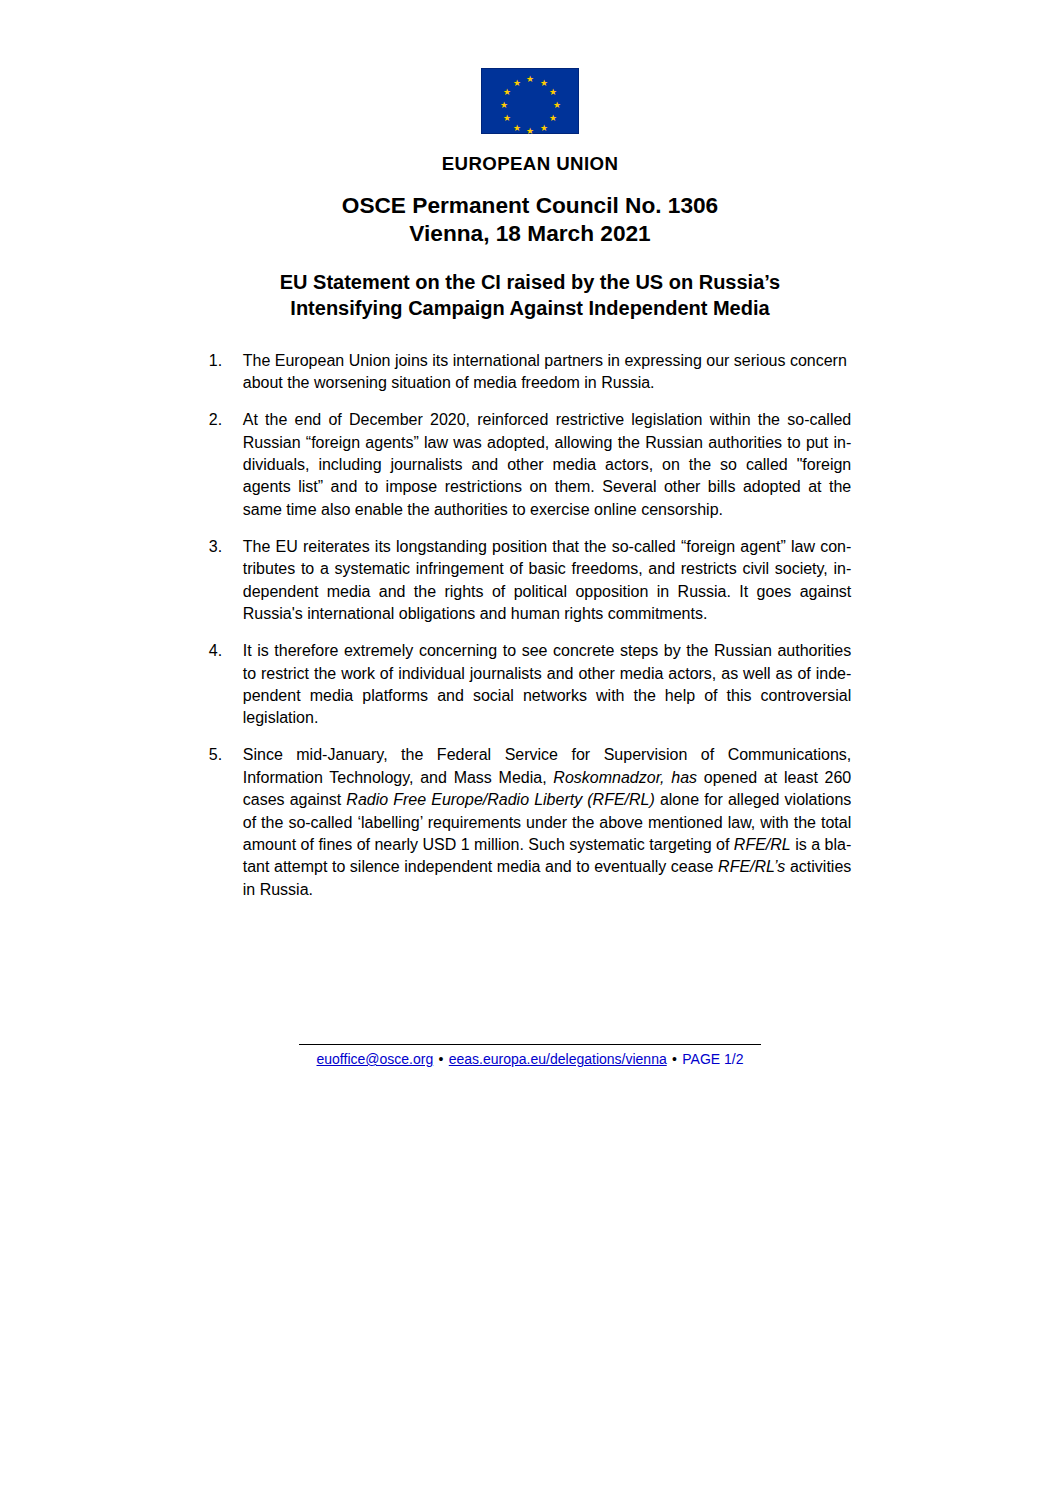★ ★ ★ ★ ★ ★ ★ ★ ★ ★ ★ ★
EUROPEAN UNION
OSCE Permanent Council No. 1306
Vienna, 18 March 2021
EU Statement on the CI raised by the US on Russia’s Intensifying Campaign Against Independent Media
The European Union joins its international partners in expressing our serious concern about the worsening situation of media freedom in Russia.
At the end of December 2020, reinforced restrictive legislation within the so-called Russian “foreign agents” law was adopted, allowing the Russian authorities to put individuals, including journalists and other media actors, on the so called "foreign agents list” and to impose restrictions on them. Several other bills adopted at the same time also enable the authorities to exercise online censorship.
The EU reiterates its longstanding position that the so-called “foreign agent” law contributes to a systematic infringement of basic freedoms, and restricts civil society, independent media and the rights of political opposition in Russia. It goes against Russia's international obligations and human rights commitments.
It is therefore extremely concerning to see concrete steps by the Russian authorities to restrict the work of individual journalists and other media actors, as well as of independent media platforms and social networks with the help of this controversial legislation.
Since mid-January, the Federal Service for Supervision of Communications, Information Technology, and Mass Media, Roskomnadzor, has opened at least 260 cases against Radio Free Europe/Radio Liberty (RFE/RL) alone for alleged violations of the so-called ‘labelling’ requirements under the above mentioned law, with the total amount of fines of nearly USD 1 million. Such systematic targeting of RFE/RL is a blatant attempt to silence independent media and to eventually cease RFE/RL’s activities in Russia.
euoffice@osce.org•eeas.europa.eu/delegations/vienna•PAGE 1/2